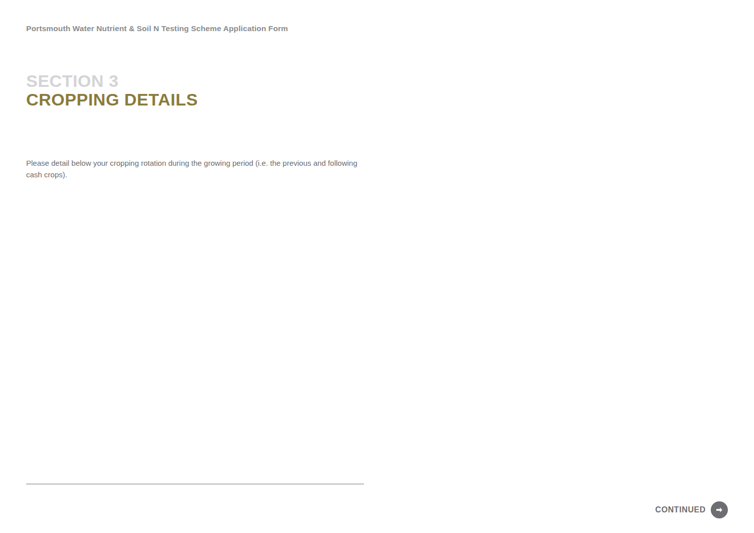Portsmouth Water Nutrient & Soil N Testing Scheme Application Form
SECTION 3
CROPPING DETAILS
Please detail below your cropping rotation during the growing period (i.e. the previous and following cash crops).
CONTINUED